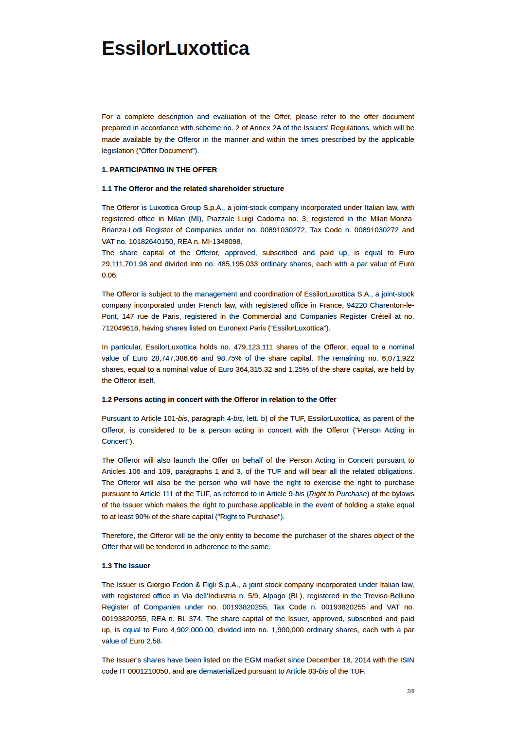EssilorLuxottica
For a complete description and evaluation of the Offer, please refer to the offer document prepared in accordance with scheme no. 2 of Annex 2A of the Issuers' Regulations, which will be made available by the Offeror in the manner and within the times prescribed by the applicable legislation ("Offer Document").
1. PARTICIPATING IN THE OFFER
1.1 The Offeror and the related shareholder structure
The Offeror is Luxottica Group S.p.A., a joint-stock company incorporated under Italian law, with registered office in Milan (MI), Piazzale Luigi Cadorna no. 3, registered in the Milan-Monza-Brianza-Lodi Register of Companies under no. 00891030272, Tax Code n. 00891030272 and VAT no. 10182640150, REA n. MI-1348098.
The share capital of the Offeror, approved, subscribed and paid up, is equal to Euro 29,111,701.98 and divided into no. 485,195,033 ordinary shares, each with a par value of Euro 0.06.
The Offeror is subject to the management and coordination of EssilorLuxottica S.A., a joint-stock company incorporated under French law, with registered office in France, 94220 Charenton-le-Pont, 147 rue de Paris, registered in the Commercial and Companies Register Créteil at no. 712049618, having shares listed on Euronext Paris (“EssilorLuxottica”).
In particular, EssilorLuxottica holds no. 479,123,111 shares of the Offeror, equal to a nominal value of Euro 28,747,386.66 and 98.75% of the share capital. The remaining no. 6,071,922 shares, equal to a nominal value of Euro 364,315.32 and 1.25% of the share capital, are held by the Offeror itself.
1.2 Persons acting in concert with the Offeror in relation to the Offer
Pursuant to Article 101-bis, paragraph 4-bis, lett. b) of the TUF, EssilorLuxottica, as parent of the Offeror, is considered to be a person acting in concert with the Offeror ("Person Acting in Concert").
The Offeror will also launch the Offer on behalf of the Person Acting in Concert pursuant to Articles 106 and 109, paragraphs 1 and 3, of the TUF and will bear all the related obligations. The Offeror will also be the person who will have the right to exercise the right to purchase pursuant to Article 111 of the TUF, as referred to in Article 9-bis (Right to Purchase) of the bylaws of the Issuer which makes the right to purchase applicable in the event of holding a stake equal to at least 90% of the share capital ("Right to Purchase").
Therefore, the Offeror will be the only entity to become the purchaser of the shares object of the Offer that will be tendered in adherence to the same.
1.3 The Issuer
The Issuer is Giorgio Fedon & Figli S.p.A., a joint stock company incorporated under Italian law, with registered office in Via dell’Industria n. 5/9, Alpago (BL), registered in the Treviso-Belluno Register of Companies under no. 00193820255, Tax Code n. 00193820255 and VAT no. 00193820255, REA n. BL-374. The share capital of the Issuer, approved, subscribed and paid up, is equal to Euro 4,902,000.00, divided into no. 1,900,000 ordinary shares, each with a par value of Euro 2.58.
The Issuer's shares have been listed on the EGM market since December 18, 2014 with the ISIN code IT 0001210050, and are dematerialized pursuant to Article 83-bis of the TUF.
2/8